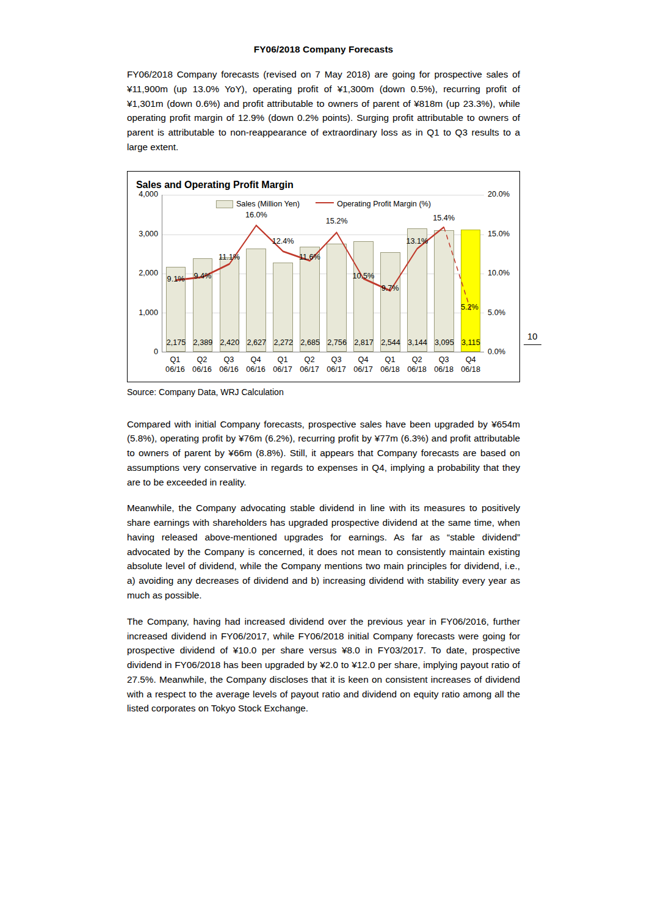FY06/2018 Company Forecasts
FY06/2018 Company forecasts (revised on 7 May 2018) are going for prospective sales of ¥11,900m (up 13.0% YoY), operating profit of ¥1,300m (down 0.5%), recurring profit of ¥1,301m (down 0.6%) and profit attributable to owners of parent of ¥818m (up 23.3%), while operating profit margin of 12.9% (down 0.2% points). Surging profit attributable to owners of parent is attributable to non-reappearance of extraordinary loss as in Q1 to Q3 results to a large extent.
Sales and Operating Profit Margin
Sales (Million Yen) Operating Profit Margin (%)
4,000 3,000 2,000 1,000 0
20.0% 15.0% 10.0% 5.0% 0.0%
2,175
2,389
2,420
2,627
2,272
2,685
2,756
2,817
2,544
3,144
3,095
3,115
9.1% 9.4% 11.1% 16.0% 12.4% 11.6% 15.2% 10.5% 9.7% 13.1% 15.4% 5.2%
Q1
06/16
Q2
06/16
Q3
06/16
Q4
06/16
Q1
06/17
Q2
06/17
Q3
06/17
Q4
06/17
Q1
06/18
Q2
06/18
Q3
06/18
Q4
06/18
Source: Company Data, WRJ Calculation
10
Compared with initial Company forecasts, prospective sales have been upgraded by ¥654m (5.8%), operating profit by ¥76m (6.2%), recurring profit by ¥77m (6.3%) and profit attributable to owners of parent by ¥66m (8.8%). Still, it appears that Company forecasts are based on assumptions very conservative in regards to expenses in Q4, implying a probability that they are to be exceeded in reality.
Meanwhile, the Company advocating stable dividend in line with its measures to positively share earnings with shareholders has upgraded prospective dividend at the same time, when having released above-mentioned upgrades for earnings. As far as “stable dividend” advocated by the Company is concerned, it does not mean to consistently maintain existing absolute level of dividend, while the Company mentions two main principles for dividend, i.e., a) avoiding any decreases of dividend and b) increasing dividend with stability every year as much as possible.
The Company, having had increased dividend over the previous year in FY06/2016, further increased dividend in FY06/2017, while FY06/2018 initial Company forecasts were going for prospective dividend of ¥10.0 per share versus ¥8.0 in FY03/2017. To date, prospective dividend in FY06/2018 has been upgraded by ¥2.0 to ¥12.0 per share, implying payout ratio of 27.5%. Meanwhile, the Company discloses that it is keen on consistent increases of dividend with a respect to the average levels of payout ratio and dividend on equity ratio among all the listed corporates on Tokyo Stock Exchange.